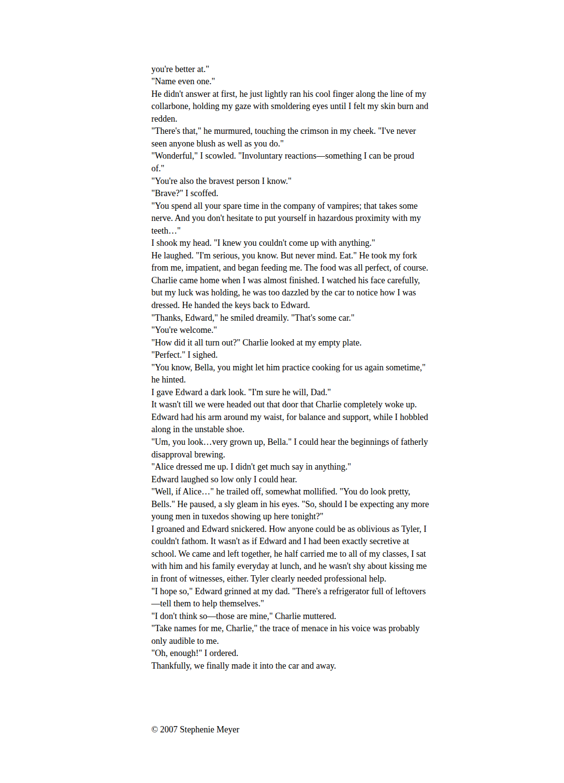you're better at."
"Name even one."
He didn't answer at first, he just lightly ran his cool finger along the line of my collarbone, holding my gaze with smoldering eyes until I felt my skin burn and redden.
"There's that," he murmured, touching the crimson in my cheek. "I've never seen anyone blush as well as you do."
"Wonderful," I scowled. "Involuntary reactions—something I can be proud of."
"You're also the bravest person I know."
"Brave?" I scoffed.
"You spend all your spare time in the company of vampires; that takes some nerve. And you don't hesitate to put yourself in hazardous proximity with my teeth…"
I shook my head. "I knew you couldn't come up with anything."
He laughed. "I'm serious, you know. But never mind. Eat." He took my fork from me, impatient, and began feeding me. The food was all perfect, of course.
Charlie came home when I was almost finished. I watched his face carefully, but my luck was holding, he was too dazzled by the car to notice how I was dressed. He handed the keys back to Edward.
"Thanks, Edward," he smiled dreamily. "That's some car."
"You're welcome."
"How did it all turn out?" Charlie looked at my empty plate.
"Perfect." I sighed.
"You know, Bella, you might let him practice cooking for us again sometime," he hinted.
I gave Edward a dark look. "I'm sure he will, Dad."
It wasn't till we were headed out that door that Charlie completely woke up. Edward had his arm around my waist, for balance and support, while I hobbled along in the unstable shoe.
"Um, you look…very grown up, Bella." I could hear the beginnings of fatherly disapproval brewing.
"Alice dressed me up. I didn't get much say in anything."
Edward laughed so low only I could hear.
"Well, if Alice…" he trailed off, somewhat mollified. "You do look pretty, Bells." He paused, a sly gleam in his eyes. "So, should I be expecting any more young men in tuxedos showing up here tonight?"
I groaned and Edward snickered. How anyone could be as oblivious as Tyler, I couldn't fathom. It wasn't as if Edward and I had been exactly secretive at school. We came and left together, he half carried me to all of my classes, I sat with him and his family everyday at lunch, and he wasn't shy about kissing me in front of witnesses, either. Tyler clearly needed professional help.
"I hope so," Edward grinned at my dad. "There's a refrigerator full of leftovers—tell them to help themselves."
"I don't think so—those are mine," Charlie muttered.
"Take names for me, Charlie," the trace of menace in his voice was probably only audible to me.
"Oh, enough!" I ordered.
Thankfully, we finally made it into the car and away.
© 2007 Stephenie Meyer